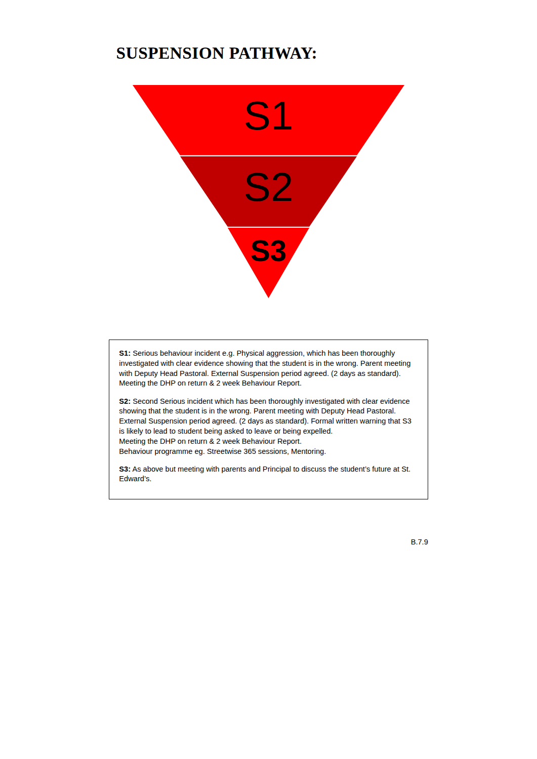SUSPENSION PATHWAY:
S1
S2
S3
S1: Serious behaviour incident e.g. Physical aggression, which has been thoroughly investigated with clear evidence showing that the student is in the wrong. Parent meeting with Deputy Head Pastoral. External Suspension period agreed. (2 days as standard).
Meeting the DHP on return & 2 week Behaviour Report.
S2: Second Serious incident which has been thoroughly investigated with clear evidence showing that the student is in the wrong. Parent meeting with Deputy Head Pastoral. External Suspension period agreed. (2 days as standard). Formal written warning that S3 is likely to lead to student being asked to leave or being expelled.
Meeting the DHP on return & 2 week Behaviour Report.
Behaviour programme eg. Streetwise 365 sessions, Mentoring.
S3: As above but meeting with parents and Principal to discuss the student’s future at St. Edward’s.
B.7.9